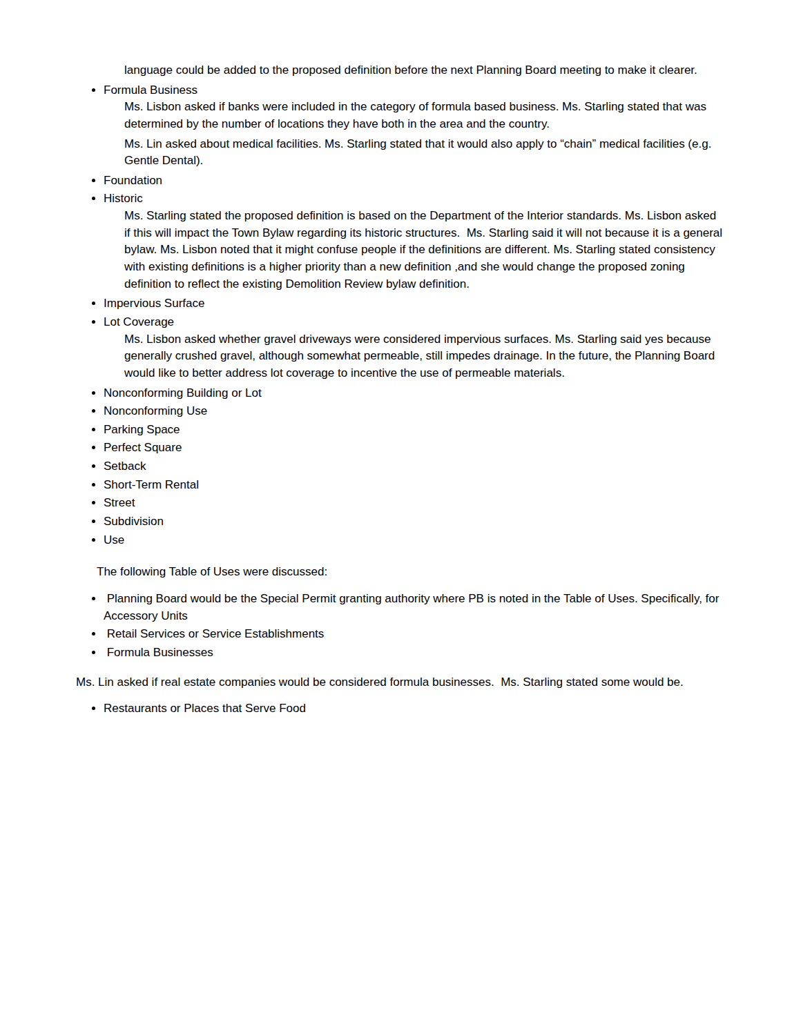language could be added to the proposed definition before the next Planning Board meeting to make it clearer.
Formula Business
Ms. Lisbon asked if banks were included in the category of formula based business. Ms. Starling stated that was determined by the number of locations they have both in the area and the country.
Ms. Lin asked about medical facilities. Ms. Starling stated that it would also apply to “chain” medical facilities (e.g. Gentle Dental).
Foundation
Historic
Ms. Starling stated the proposed definition is based on the Department of the Interior standards. Ms. Lisbon asked if this will impact the Town Bylaw regarding its historic structures. Ms. Starling said it will not because it is a general bylaw. Ms. Lisbon noted that it might confuse people if the definitions are different. Ms. Starling stated consistency with existing definitions is a higher priority than a new definition ,and she would change the proposed zoning definition to reflect the existing Demolition Review bylaw definition.
Impervious Surface
Lot Coverage
Ms. Lisbon asked whether gravel driveways were considered impervious surfaces. Ms. Starling said yes because generally crushed gravel, although somewhat permeable, still impedes drainage. In the future, the Planning Board would like to better address lot coverage to incentive the use of permeable materials.
Nonconforming Building or Lot
Nonconforming Use
Parking Space
Perfect Square
Setback
Short-Term Rental
Street
Subdivision
Use
The following Table of Uses were discussed:
Planning Board would be the Special Permit granting authority where PB is noted in the Table of Uses. Specifically, for Accessory Units
Retail Services or Service Establishments
Formula Businesses
Ms. Lin asked if real estate companies would be considered formula businesses. Ms. Starling stated some would be.
Restaurants or Places that Serve Food